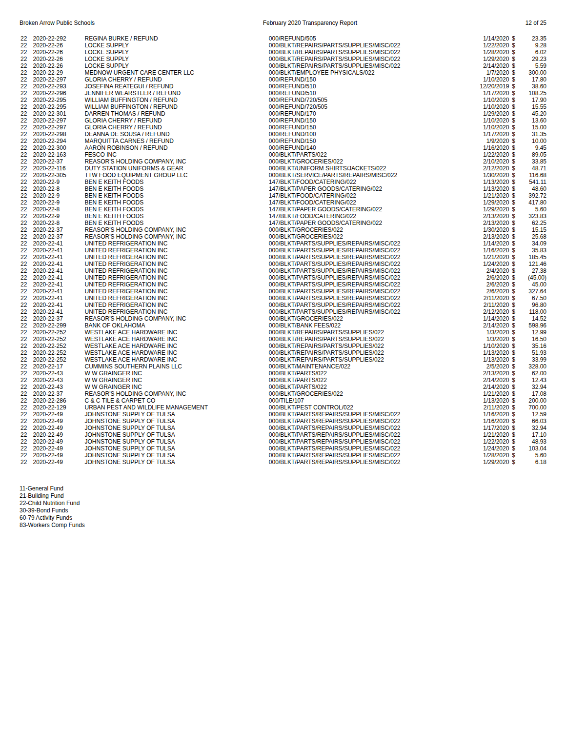Broken Arrow Public Schools
February 2020 Transparency Report
12 of 25
| 22 | 2020-22-292 | REGINA BURKE / REFUND | 000/REFUND/505 | 1/14/2020 | $ | 23.35 |
| 22 | 2020-22-26 | LOCKE SUPPLY | 000/BLKT/REPAIRS/PARTS/SUPPLIES/MISC/022 | 1/22/2020 | $ | 9.28 |
| 22 | 2020-22-26 | LOCKE SUPPLY | 000/BLKT/REPAIRS/PARTS/SUPPLIES/MISC/022 | 1/28/2020 | $ | 6.02 |
| 22 | 2020-22-26 | LOCKE SUPPLY | 000/BLKT/REPAIRS/PARTS/SUPPLIES/MISC/022 | 1/29/2020 | $ | 29.23 |
| 22 | 2020-22-26 | LOCKE SUPPLY | 000/BLKT/REPAIRS/PARTS/SUPPLIES/MISC/022 | 2/14/2020 | $ | 5.59 |
| 22 | 2020-22-29 | MEDNOW URGENT CARE CENTER LLC | 000/BLKT/EMPLOYEE PHYSICALS/022 | 1/7/2020 | $ | 300.00 |
| 22 | 2020-22-297 | GLORIA CHERRY / REFUND | 000/REFUND/150 | 1/10/2020 | $ | 17.80 |
| 22 | 2020-22-293 | JOSEFINA REATEGUI / REFUND | 000/REFUND/510 | 12/20/2019 | $ | 38.60 |
| 22 | 2020-22-296 | JENNIFER WEARSTLER / REFUND | 000/REFUND/510 | 1/17/2020 | $ | 108.25 |
| 22 | 2020-22-295 | WILLIAM BUFFINGTON / REFUND | 000/REFUND/720/505 | 1/10/2020 | $ | 17.90 |
| 22 | 2020-22-295 | WILLIAM BUFFINGTON / REFUND | 000/REFUND/720/505 | 1/10/2020 | $ | 15.55 |
| 22 | 2020-22-301 | DARREN THOMAS / REFUND | 000/REFUND/170 | 1/29/2020 | $ | 45.20 |
| 22 | 2020-22-297 | GLORIA CHERRY / REFUND | 000/REFUND/150 | 1/10/2020 | $ | 13.60 |
| 22 | 2020-22-297 | GLORIA CHERRY / REFUND | 000/REFUND/150 | 1/10/2020 | $ | 15.00 |
| 22 | 2020-22-298 | DEANNA DE SOUSA / REFUND | 000/REFUND/100 | 1/17/2020 | $ | 31.35 |
| 22 | 2020-22-294 | MARQUITTA CARNES / REFUND | 000/REFUND/150 | 1/9/2020 | $ | 10.00 |
| 22 | 2020-22-300 | AARON ROBINSON / REFUND | 000/REFUND/140 | 1/16/2020 | $ | 9.45 |
| 22 | 2020-22-163 | FESCO INC | 000/BLKT/PARTS/022 | 1/22/2020 | $ | 89.05 |
| 22 | 2020-22-37 | REASOR'S HOLDING COMPANY, INC | 000/BLKT/GROCERIES/022 | 2/10/2020 | $ | 33.85 |
| 22 | 2020-22-116 | DUTY STATION UNIFORMS & GEAR | 000/BLKT/UNIFORM SHIRTS/JACKETS/022 | 2/12/2020 | $ | 48.71 |
| 22 | 2020-22-305 | TTW FOOD EQUIPMENT GROUP LLC | 000/BLKT/SERVICE/PARTS/REPAIRS/MISC/022 | 1/30/2020 | $ | 116.68 |
| 22 | 2020-22-9 | BEN E KEITH FOODS | 147/BLKT/FOOD/CATERING/022 | 1/13/2020 | $ | 541.11 |
| 22 | 2020-22-8 | BEN E KEITH FOODS | 147/BLKT/PAPER GOODS/CATERING/022 | 1/13/2020 | $ | 48.60 |
| 22 | 2020-22-9 | BEN E KEITH FOODS | 147/BLKT/FOOD/CATERING/022 | 1/21/2020 | $ | 392.72 |
| 22 | 2020-22-9 | BEN E KEITH FOODS | 147/BLKT/FOOD/CATERING/022 | 1/29/2020 | $ | 417.80 |
| 22 | 2020-22-8 | BEN E KEITH FOODS | 147/BLKT/PAPER GOODS/CATERING/022 | 1/29/2020 | $ | 5.60 |
| 22 | 2020-22-9 | BEN E KEITH FOODS | 147/BLKT/FOOD/CATERING/022 | 2/13/2020 | $ | 323.83 |
| 22 | 2020-22-8 | BEN E KEITH FOODS | 147/BLKT/PAPER GOODS/CATERING/022 | 2/13/2020 | $ | 62.25 |
| 22 | 2020-22-37 | REASOR'S HOLDING COMPANY, INC | 000/BLKT/GROCERIES/022 | 1/30/2020 | $ | 15.15 |
| 22 | 2020-22-37 | REASOR'S HOLDING COMPANY, INC | 000/BLKT/GROCERIES/022 | 2/13/2020 | $ | 25.68 |
| 22 | 2020-22-41 | UNITED REFRIGERATION INC | 000/BLKT/PARTS/SUPPLIES/REPAIRS/MISC/022 | 1/14/2020 | $ | 34.09 |
| 22 | 2020-22-41 | UNITED REFRIGERATION INC | 000/BLKT/PARTS/SUPPLIES/REPAIRS/MISC/022 | 1/16/2020 | $ | 35.83 |
| 22 | 2020-22-41 | UNITED REFRIGERATION INC | 000/BLKT/PARTS/SUPPLIES/REPAIRS/MISC/022 | 1/21/2020 | $ | 185.45 |
| 22 | 2020-22-41 | UNITED REFRIGERATION INC | 000/BLKT/PARTS/SUPPLIES/REPAIRS/MISC/022 | 1/24/2020 | $ | 121.46 |
| 22 | 2020-22-41 | UNITED REFRIGERATION INC | 000/BLKT/PARTS/SUPPLIES/REPAIRS/MISC/022 | 2/4/2020 | $ | 27.38 |
| 22 | 2020-22-41 | UNITED REFRIGERATION INC | 000/BLKT/PARTS/SUPPLIES/REPAIRS/MISC/022 | 2/6/2020 | $ | (45.00) |
| 22 | 2020-22-41 | UNITED REFRIGERATION INC | 000/BLKT/PARTS/SUPPLIES/REPAIRS/MISC/022 | 2/6/2020 | $ | 45.00 |
| 22 | 2020-22-41 | UNITED REFRIGERATION INC | 000/BLKT/PARTS/SUPPLIES/REPAIRS/MISC/022 | 2/6/2020 | $ | 327.64 |
| 22 | 2020-22-41 | UNITED REFRIGERATION INC | 000/BLKT/PARTS/SUPPLIES/REPAIRS/MISC/022 | 2/11/2020 | $ | 67.50 |
| 22 | 2020-22-41 | UNITED REFRIGERATION INC | 000/BLKT/PARTS/SUPPLIES/REPAIRS/MISC/022 | 2/11/2020 | $ | 96.80 |
| 22 | 2020-22-41 | UNITED REFRIGERATION INC | 000/BLKT/PARTS/SUPPLIES/REPAIRS/MISC/022 | 2/12/2020 | $ | 118.00 |
| 22 | 2020-22-37 | REASOR'S HOLDING COMPANY, INC | 000/BLKT/GROCERIES/022 | 1/14/2020 | $ | 14.52 |
| 22 | 2020-22-299 | BANK OF OKLAHOMA | 000/BLKT/BANK FEES/022 | 2/14/2020 | $ | 598.96 |
| 22 | 2020-22-252 | WESTLAKE ACE HARDWARE INC | 000/BLKT/REPAIRS/PARTS/SUPPLIES/022 | 1/3/2020 | $ | 12.99 |
| 22 | 2020-22-252 | WESTLAKE ACE HARDWARE INC | 000/BLKT/REPAIRS/PARTS/SUPPLIES/022 | 1/3/2020 | $ | 16.50 |
| 22 | 2020-22-252 | WESTLAKE ACE HARDWARE INC | 000/BLKT/REPAIRS/PARTS/SUPPLIES/022 | 1/10/2020 | $ | 35.16 |
| 22 | 2020-22-252 | WESTLAKE ACE HARDWARE INC | 000/BLKT/REPAIRS/PARTS/SUPPLIES/022 | 1/13/2020 | $ | 51.93 |
| 22 | 2020-22-252 | WESTLAKE ACE HARDWARE INC | 000/BLKT/REPAIRS/PARTS/SUPPLIES/022 | 1/13/2020 | $ | 33.99 |
| 22 | 2020-22-17 | CUMMINS SOUTHERN PLAINS LLC | 000/BLKT/MAINTENANCE/022 | 2/5/2020 | $ | 328.00 |
| 22 | 2020-22-43 | W W GRAINGER INC | 000/BLKT/PARTS/022 | 2/13/2020 | $ | 62.00 |
| 22 | 2020-22-43 | W W GRAINGER INC | 000/BLKT/PARTS/022 | 2/14/2020 | $ | 12.43 |
| 22 | 2020-22-43 | W W GRAINGER INC | 000/BLKT/PARTS/022 | 2/14/2020 | $ | 32.94 |
| 22 | 2020-22-37 | REASOR'S HOLDING COMPANY, INC | 000/BLKT/GROCERIES/022 | 1/21/2020 | $ | 17.08 |
| 22 | 2020-22-286 | C & C TILE & CARPET CO | 000/TILE/107 | 1/13/2020 | $ | 200.00 |
| 22 | 2020-22-129 | URBAN PEST AND WILDLIFE MANAGEMENT | 000/BLKT/PEST CONTROL/022 | 2/11/2020 | $ | 700.00 |
| 22 | 2020-22-49 | JOHNSTONE SUPPLY OF TULSA | 000/BLKT/PARTS/REPAIRS/SUPPLIES/MISC/022 | 1/16/2020 | $ | 12.59 |
| 22 | 2020-22-49 | JOHNSTONE SUPPLY OF TULSA | 000/BLKT/PARTS/REPAIRS/SUPPLIES/MISC/022 | 1/16/2020 | $ | 66.03 |
| 22 | 2020-22-49 | JOHNSTONE SUPPLY OF TULSA | 000/BLKT/PARTS/REPAIRS/SUPPLIES/MISC/022 | 1/17/2020 | $ | 32.94 |
| 22 | 2020-22-49 | JOHNSTONE SUPPLY OF TULSA | 000/BLKT/PARTS/REPAIRS/SUPPLIES/MISC/022 | 1/21/2020 | $ | 17.10 |
| 22 | 2020-22-49 | JOHNSTONE SUPPLY OF TULSA | 000/BLKT/PARTS/REPAIRS/SUPPLIES/MISC/022 | 1/22/2020 | $ | 48.93 |
| 22 | 2020-22-49 | JOHNSTONE SUPPLY OF TULSA | 000/BLKT/PARTS/REPAIRS/SUPPLIES/MISC/022 | 1/24/2020 | $ | 103.04 |
| 22 | 2020-22-49 | JOHNSTONE SUPPLY OF TULSA | 000/BLKT/PARTS/REPAIRS/SUPPLIES/MISC/022 | 1/28/2020 | $ | 5.60 |
| 22 | 2020-22-49 | JOHNSTONE SUPPLY OF TULSA | 000/BLKT/PARTS/REPAIRS/SUPPLIES/MISC/022 | 1/29/2020 | $ | 6.18 |
11-General Fund
21-Building Fund
22-Child Nutrition Fund
30-39-Bond Funds
60-79 Activity Funds
83-Workers Comp Funds